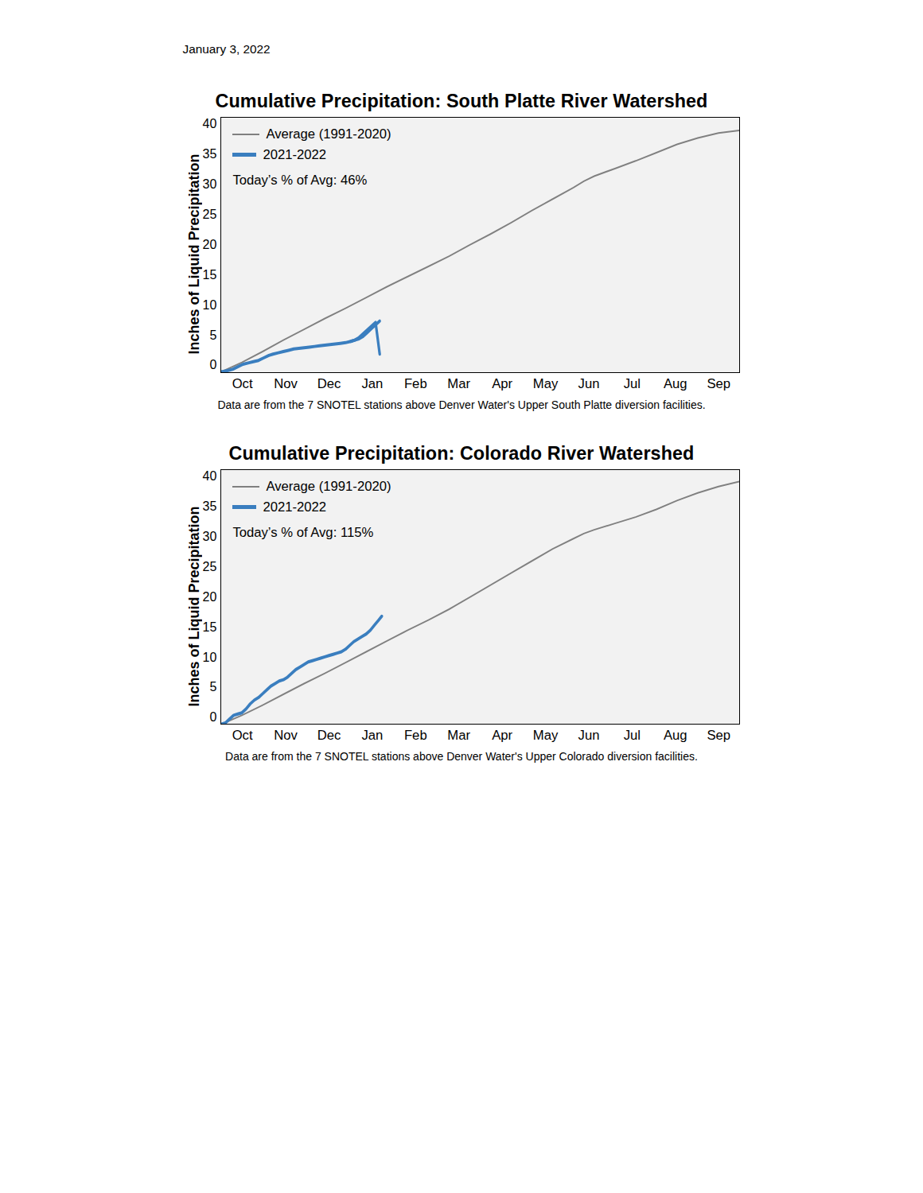January 3, 2022
Cumulative Precipitation: South Platte River Watershed
Inches of Liquid Precipitation
40
35
30
25
20
15
10
5
0
Average (1991-2020)
2021-2022
Today’s % of Avg: 46%
Oct Nov Dec Jan Feb Mar Apr May Jun Jul Aug Sep
Data are from the 7 SNOTEL stations above Denver Water's Upper South Platte diversion facilities.
Cumulative Precipitation: Colorado River Watershed
Inches of Liquid Precipitation
40
35
30
25
20
15
10
5
0
Average (1991-2020)
2021-2022
Today’s % of Avg: 115%
Oct Nov Dec Jan Feb Mar Apr May Jun Jul Aug Sep
Data are from the 7 SNOTEL stations above Denver Water's Upper Colorado diversion facilities.